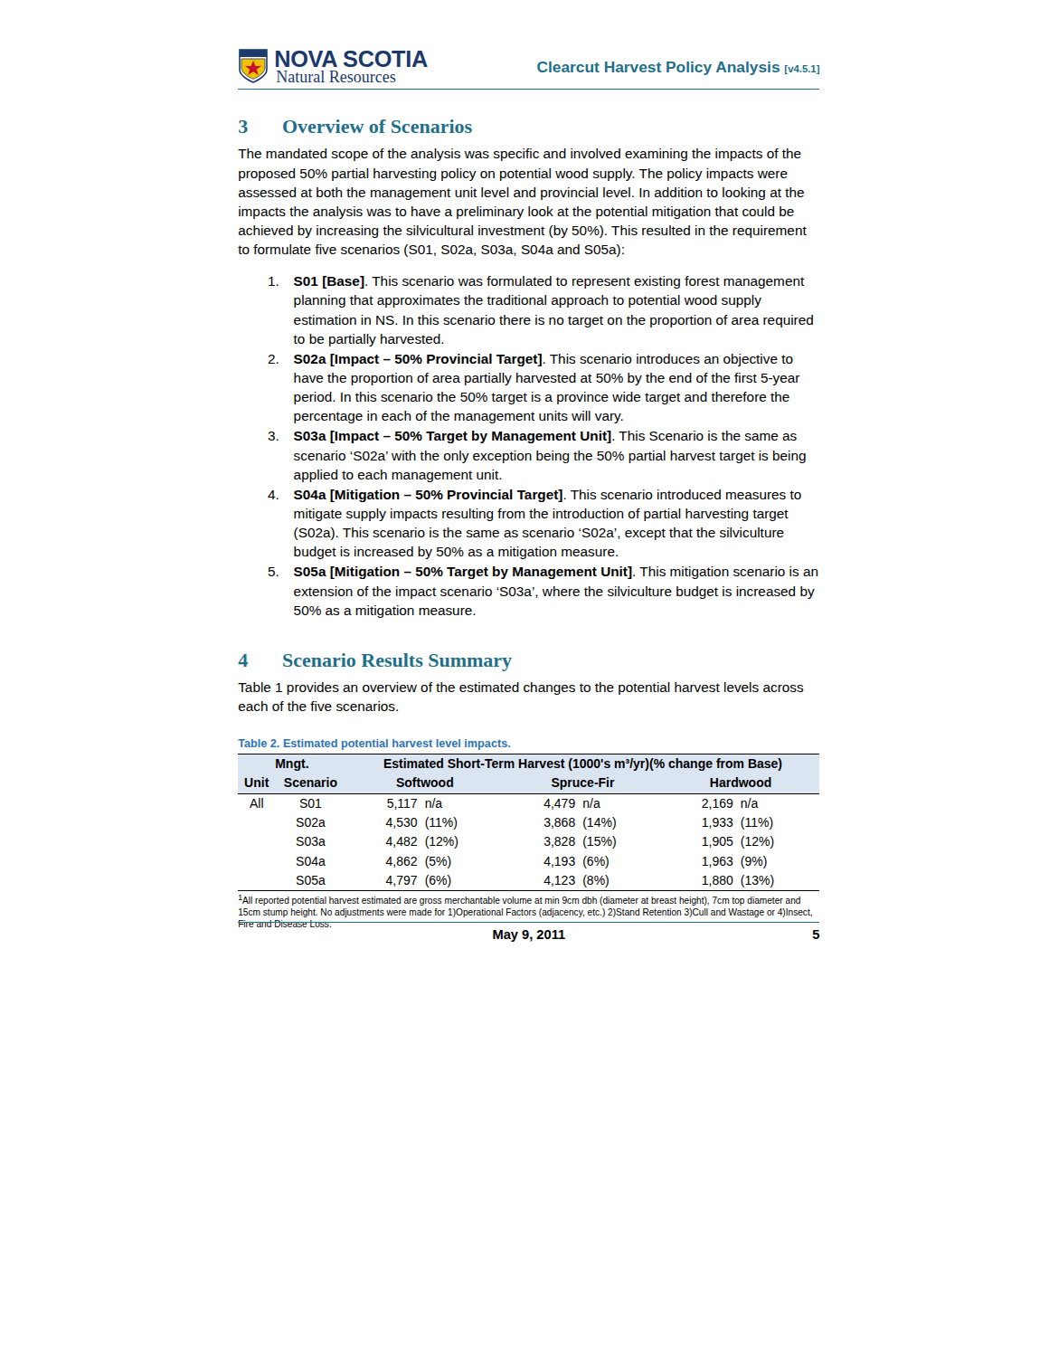NOVA SCOTIA Natural Resources
Clearcut Harvest Policy Analysis [v4.5.1]
3 Overview of Scenarios
The mandated scope of the analysis was specific and involved examining the impacts of the proposed 50% partial harvesting policy on potential wood supply. The policy impacts were assessed at both the management unit level and provincial level. In addition to looking at the impacts the analysis was to have a preliminary look at the potential mitigation that could be achieved by increasing the silvicultural investment (by 50%). This resulted in the requirement to formulate five scenarios (S01, S02a, S03a, S04a and S05a):
S01 [Base]. This scenario was formulated to represent existing forest management planning that approximates the traditional approach to potential wood supply estimation in NS. In this scenario there is no target on the proportion of area required to be partially harvested.
S02a [Impact – 50% Provincial Target]. This scenario introduces an objective to have the proportion of area partially harvested at 50% by the end of the first 5-year period. In this scenario the 50% target is a province wide target and therefore the percentage in each of the management units will vary.
S03a [Impact – 50% Target by Management Unit]. This Scenario is the same as scenario ‘S02a’ with the only exception being the 50% partial harvest target is being applied to each management unit.
S04a [Mitigation – 50% Provincial Target]. This scenario introduced measures to mitigate supply impacts resulting from the introduction of partial harvesting target (S02a). This scenario is the same as scenario ‘S02a’, except that the silviculture budget is increased by 50% as a mitigation measure.
S05a [Mitigation – 50% Target by Management Unit]. This mitigation scenario is an extension of the impact scenario ‘S03a’, where the silviculture budget is increased by 50% as a mitigation measure.
4 Scenario Results Summary
Table 1 provides an overview of the estimated changes to the potential harvest levels across each of the five scenarios.
Table 2. Estimated potential harvest level impacts.
| Mngt. | Estimated Short-Term Harvest (1000's m³/yr)(% change from Base) |
| --- | --- |
| Unit | Scenario | Softwood | Spruce-Fir | Hardwood |
| All | S01 | 5,117 | n/a | 4,479 | n/a | 2,169 | n/a |
| | S02a | 4,530 | (11%) | 3,868 | (14%) | 1,933 | (11%) |
| | S03a | 4,482 | (12%) | 3,828 | (15%) | 1,905 | (12%) |
| | S04a | 4,862 | (5%) | 4,193 | (6%) | 1,963 | (9%) |
| | S05a | 4,797 | (6%) | 4,123 | (8%) | 1,880 | (13%) |
1All reported potential harvest estimated are gross merchantable volume at min 9cm dbh (diameter at breast height), 7cm top diameter and 15cm stump height. No adjustments were made for 1)Operational Factors (adjacency, etc.) 2)Stand Retention 3)Cull and Wastage or 4)Insect, Fire and Disease Loss.
May 9, 2011
5